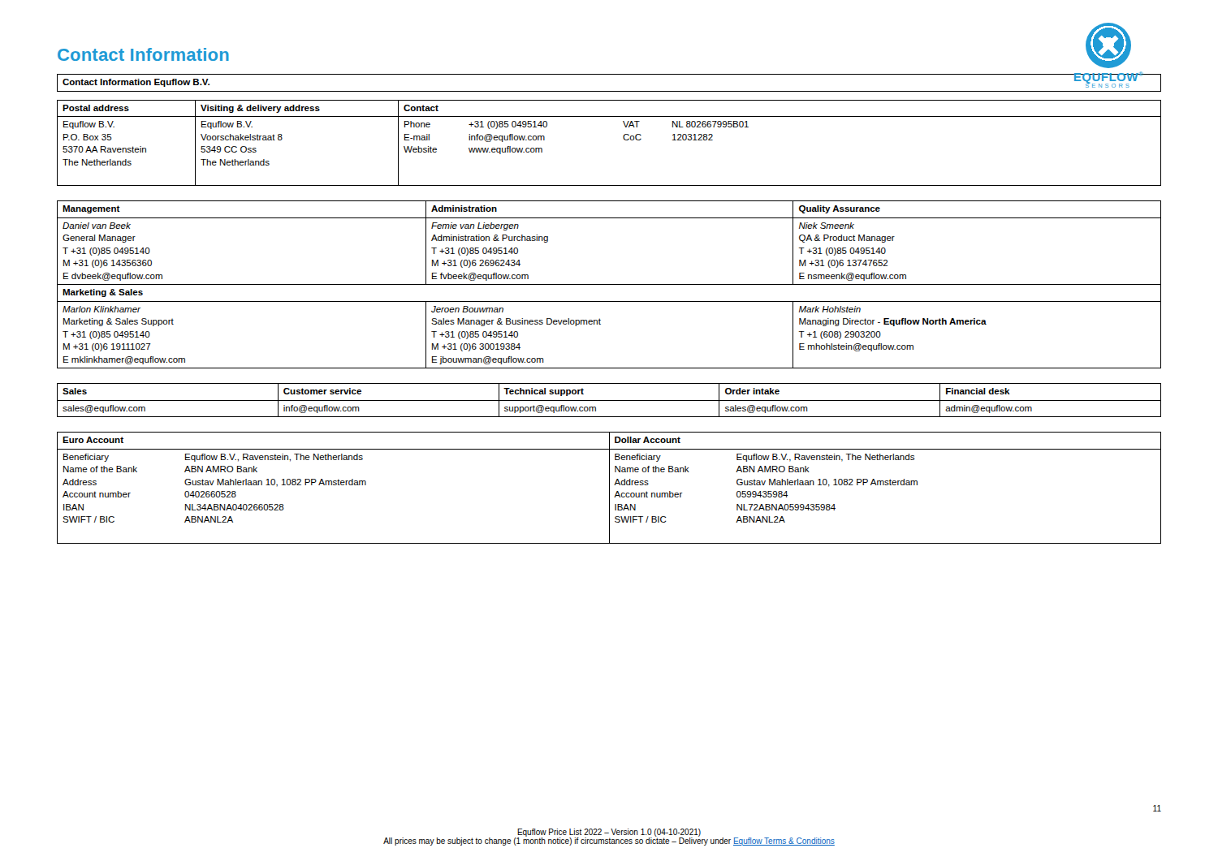Contact Information
EQUFLOW®
SENSORS
| Contact Information Equflow B.V. |
| Postal address | Visiting & delivery address | Contact |
| Equflow B.V. P.O. Box 35 5370 AA Ravenstein The Netherlands | Equflow B.V. Voorschakelstraat 8 5349 CC Oss The Netherlands | / Phone / +31 (0)85 0495140 / VAT / NL 802667995B01 / / E-mail / info@equflow.com / CoC / 12031282 / / Website / www.equflow.com / / / |
| Management | Administration | Quality Assurance |
| Daniel van Beek General Manager T +31 (0)85 0495140 M +31 (0)6 14356360 E dvbeek@equflow.com | Femie van Liebergen Administration & Purchasing T +31 (0)85 0495140 M +31 (0)6 26962434 E fvbeek@equflow.com | Niek Smeenk QA & Product Manager T +31 (0)85 0495140 M +31 (0)6 13747652 E nsmeenk@equflow.com |
| Marketing & Sales |
| Marlon Klinkhamer Marketing & Sales Support T +31 (0)85 0495140 M +31 (0)6 19111027 E mklinkhamer@equflow.com | Jeroen Bouwman Sales Manager & Business Development T +31 (0)85 0495140 M +31 (0)6 30019384 E jbouwman@equflow.com | Mark Hohlstein Managing Director - Equflow North America T +1 (608) 2903200 E mhohlstein@equflow.com |
| Sales | Customer service | Technical support | Order intake | Financial desk |
| sales@equflow.com | info@equflow.com | support@equflow.com | sales@equflow.com | admin@equflow.com |
| Euro Account | Dollar Account |
| / Beneficiary / Equflow B.V., Ravenstein, The Netherlands / / Name of the Bank / ABN AMRO Bank / / Address / Gustav Mahlerlaan 10, 1082 PP Amsterdam / / Account number / 0402660528 / / IBAN / NL34ABNA0402660528 / / SWIFT / BIC / ABNANL2A / | / Beneficiary / Equflow B.V., Ravenstein, The Netherlands / / Name of the Bank / ABN AMRO Bank / / Address / Gustav Mahlerlaan 10, 1082 PP Amsterdam / / Account number / 0599435984 / / IBAN / NL72ABNA0599435984 / / SWIFT / BIC / ABNANL2A / |
11
Equflow Price List 2022 – Version 1.0 (04-10-2021)
All prices may be subject to change (1 month notice) if circumstances so dictate – Delivery under Equflow Terms & Conditions